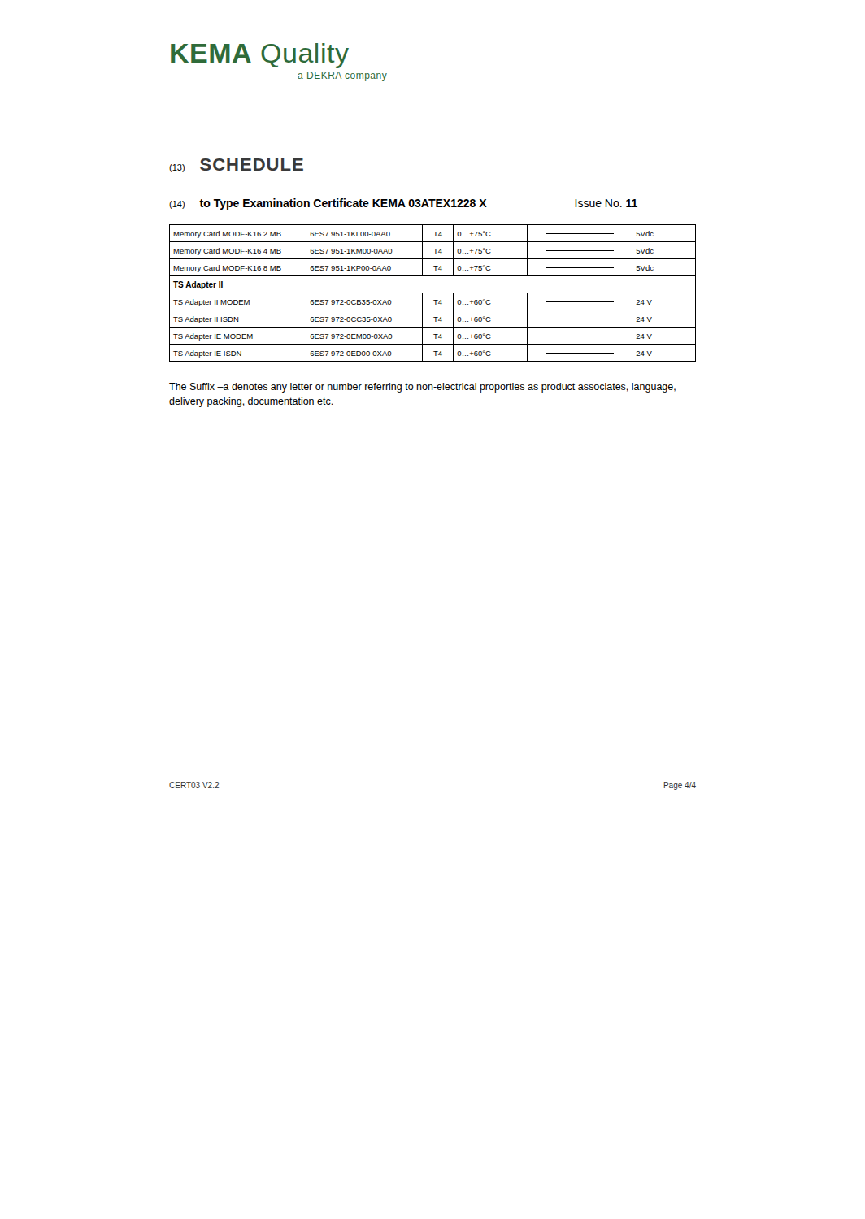KEMA Quality
a DEKRA company
(13)
SCHEDULE
(14) to Type Examination Certificate KEMA 03ATEX1228 X Issue No. 11
| Memory Card MODF-K16 2 MB | 6ES7 951-1KL00-0AA0 | T4 | 0…+75°C | | 5Vdc |
| Memory Card MODF-K16 4 MB | 6ES7 951-1KM00-0AA0 | T4 | 0…+75°C | | 5Vdc |
| Memory Card MODF-K16 8 MB | 6ES7 951-1KP00-0AA0 | T4 | 0…+75°C | | 5Vdc |
| TS Adapter II |
| TS Adapter II MODEM | 6ES7 972-0CB35-0XA0 | T4 | 0…+60°C | | 24 V |
| TS Adapter II ISDN | 6ES7 972-0CC35-0XA0 | T4 | 0…+60°C | | 24 V |
| TS Adapter IE MODEM | 6ES7 972-0EM00-0XA0 | T4 | 0…+60°C | | 24 V |
| TS Adapter IE ISDN | 6ES7 972-0ED00-0XA0 | T4 | 0…+60°C | | 24 V |
The Suffix –a denotes any letter or number referring to non-electrical proporties as product associates, language, delivery packing, documentation etc.
CERT03 V2.2 Page 4/4